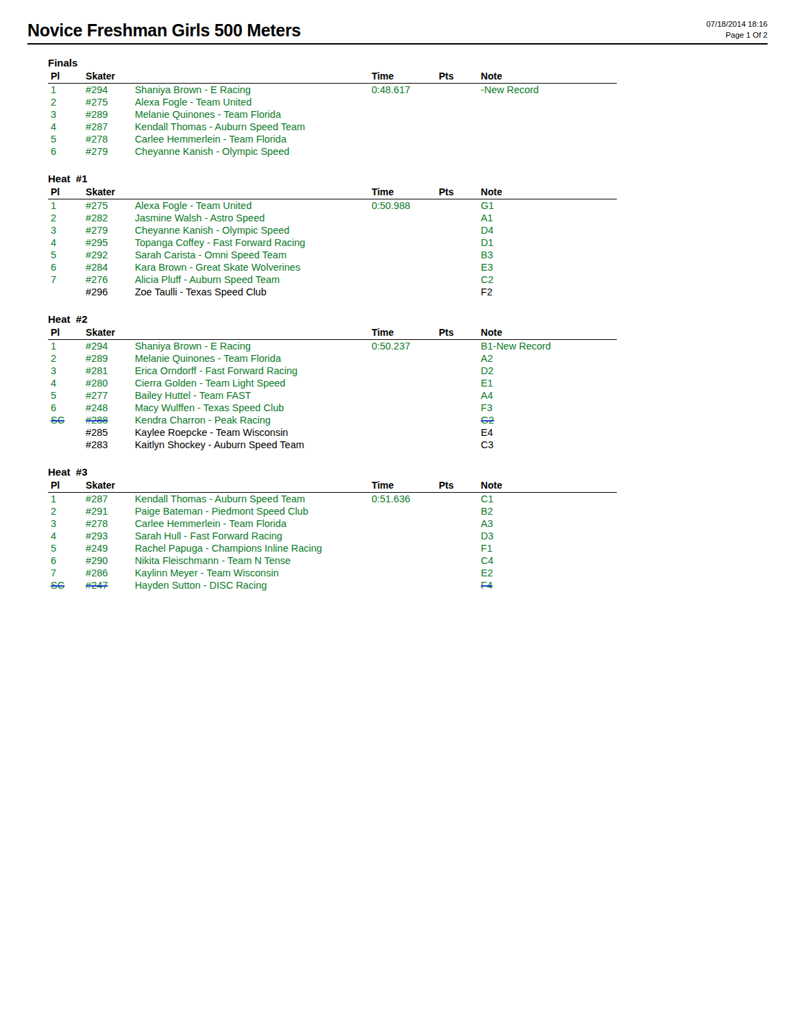Novice Freshman Girls 500 Meters
07/18/2014 18:16
Page 1 Of 2
Finals
| Pl | Skater | | Time | Pts | Note |
| --- | --- | --- | --- | --- | --- |
| 1 | #294 | Shaniya Brown - E Racing | 0:48.617 | | -New Record |
| 2 | #275 | Alexa Fogle - Team United | | | |
| 3 | #289 | Melanie Quinones - Team Florida | | | |
| 4 | #287 | Kendall Thomas - Auburn Speed Team | | | |
| 5 | #278 | Carlee Hemmerlein - Team Florida | | | |
| 6 | #279 | Cheyanne Kanish - Olympic Speed | | | |
Heat #1
| Pl | Skater | | Time | Pts | Note |
| --- | --- | --- | --- | --- | --- |
| 1 | #275 | Alexa Fogle - Team United | 0:50.988 | | G1 |
| 2 | #282 | Jasmine Walsh - Astro Speed | | | A1 |
| 3 | #279 | Cheyanne Kanish - Olympic Speed | | | D4 |
| 4 | #295 | Topanga Coffey - Fast Forward Racing | | | D1 |
| 5 | #292 | Sarah Carista - Omni Speed Team | | | B3 |
| 6 | #284 | Kara Brown - Great Skate Wolverines | | | E3 |
| 7 | #276 | Alicia Pluff - Auburn Speed Team | | | C2 |
| | #296 | Zoe Taulli - Texas Speed Club | | | F2 |
Heat #2
| Pl | Skater | | Time | Pts | Note |
| --- | --- | --- | --- | --- | --- |
| 1 | #294 | Shaniya Brown - E Racing | 0:50.237 | | B1-New Record |
| 2 | #289 | Melanie Quinones - Team Florida | | | A2 |
| 3 | #281 | Erica Orndorff - Fast Forward Racing | | | D2 |
| 4 | #280 | Cierra Golden - Team Light Speed | | | E1 |
| 5 | #277 | Bailey Huttel - Team FAST | | | A4 |
| 6 | #248 | Macy Wulffen - Texas Speed Club | | | F3 |
| SC | #288 | Kendra Charron - Peak Racing | | | G2 |
| | #285 | Kaylee Roepcke - Team Wisconsin | | | E4 |
| | #283 | Kaitlyn Shockey - Auburn Speed Team | | | C3 |
Heat #3
| Pl | Skater | | Time | Pts | Note |
| --- | --- | --- | --- | --- | --- |
| 1 | #287 | Kendall Thomas - Auburn Speed Team | 0:51.636 | | C1 |
| 2 | #291 | Paige Bateman - Piedmont Speed Club | | | B2 |
| 3 | #278 | Carlee Hemmerlein - Team Florida | | | A3 |
| 4 | #293 | Sarah Hull - Fast Forward Racing | | | D3 |
| 5 | #249 | Rachel Papuga - Champions Inline Racing | | | F1 |
| 6 | #290 | Nikita Fleischmann - Team N Tense | | | C4 |
| 7 | #286 | Kaylinn Meyer - Team Wisconsin | | | E2 |
| SC | #247 | Hayden Sutton - DISC Racing | | | F4 |